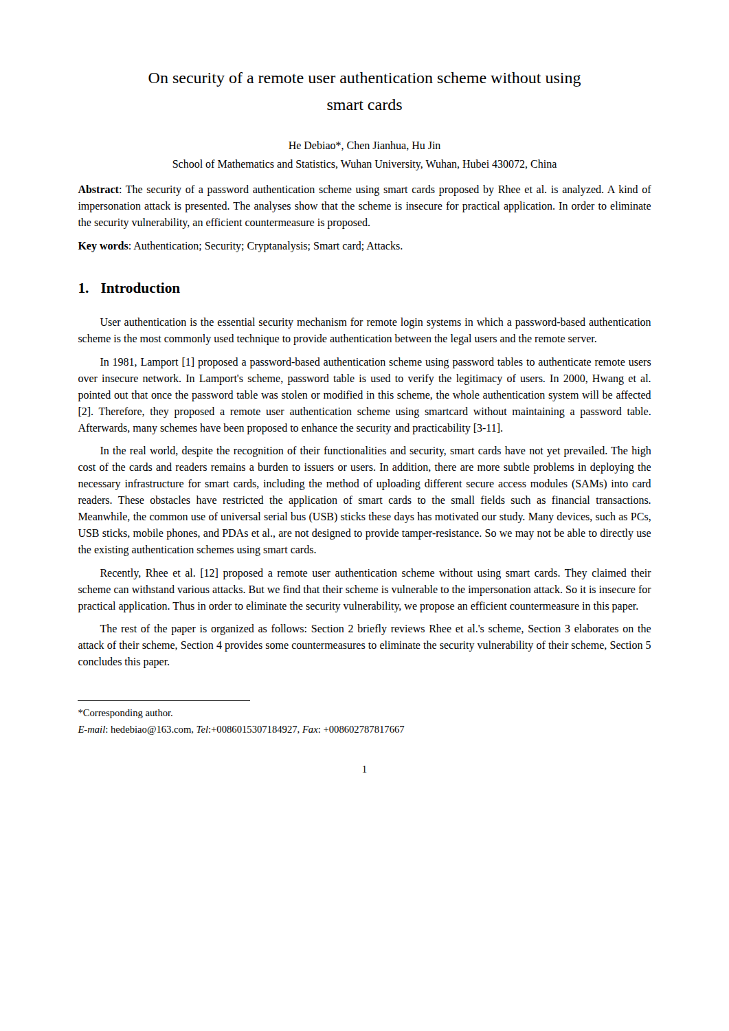On security of a remote user authentication scheme without using
smart cards
He Debiao*, Chen Jianhua, Hu Jin
School of Mathematics and Statistics, Wuhan University, Wuhan, Hubei 430072, China
Abstract: The security of a password authentication scheme using smart cards proposed by Rhee et al. is analyzed. A kind of impersonation attack is presented. The analyses show that the scheme is insecure for practical application. In order to eliminate the security vulnerability, an efficient countermeasure is proposed.
Key words: Authentication; Security; Cryptanalysis; Smart card; Attacks.
1. Introduction
User authentication is the essential security mechanism for remote login systems in which a password-based authentication scheme is the most commonly used technique to provide authentication between the legal users and the remote server.
In 1981, Lamport [1] proposed a password-based authentication scheme using password tables to authenticate remote users over insecure network. In Lamport's scheme, password table is used to verify the legitimacy of users. In 2000, Hwang et al. pointed out that once the password table was stolen or modified in this scheme, the whole authentication system will be affected [2]. Therefore, they proposed a remote user authentication scheme using smartcard without maintaining a password table. Afterwards, many schemes have been proposed to enhance the security and practicability [3-11].
In the real world, despite the recognition of their functionalities and security, smart cards have not yet prevailed. The high cost of the cards and readers remains a burden to issuers or users. In addition, there are more subtle problems in deploying the necessary infrastructure for smart cards, including the method of uploading different secure access modules (SAMs) into card readers. These obstacles have restricted the application of smart cards to the small fields such as financial transactions. Meanwhile, the common use of universal serial bus (USB) sticks these days has motivated our study. Many devices, such as PCs, USB sticks, mobile phones, and PDAs et al., are not designed to provide tamper-resistance. So we may not be able to directly use the existing authentication schemes using smart cards.
Recently, Rhee et al. [12] proposed a remote user authentication scheme without using smart cards. They claimed their scheme can withstand various attacks. But we find that their scheme is vulnerable to the impersonation attack. So it is insecure for practical application. Thus in order to eliminate the security vulnerability, we propose an efficient countermeasure in this paper.
The rest of the paper is organized as follows: Section 2 briefly reviews Rhee et al.'s scheme, Section 3 elaborates on the attack of their scheme, Section 4 provides some countermeasures to eliminate the security vulnerability of their scheme, Section 5 concludes this paper.
*Corresponding author.
E-mail: hedebiao@163.com, Tel:+0086015307184927, Fax: +008602787817667
1